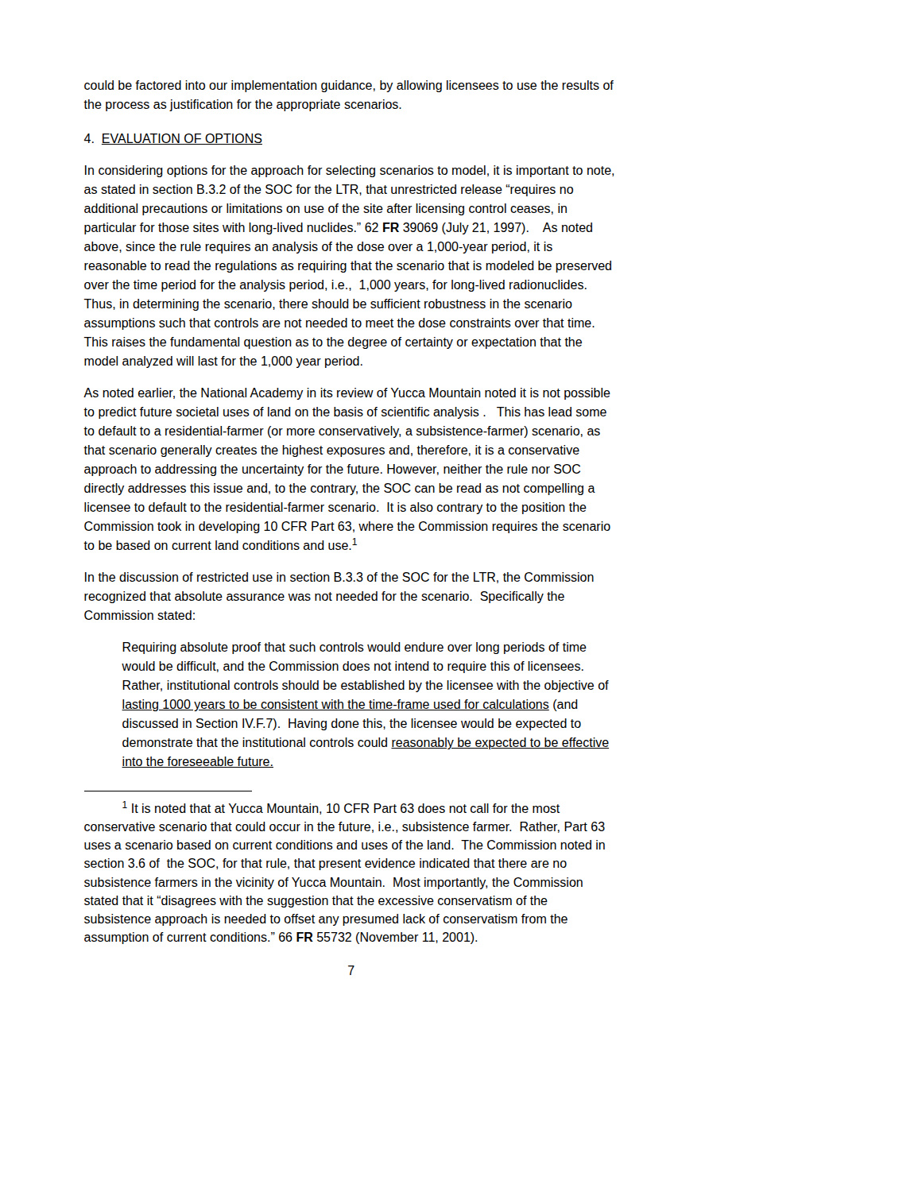could be factored into our implementation guidance, by allowing licensees to use the results of the process as justification for the appropriate scenarios.
4. EVALUATION OF OPTIONS
In considering options for the approach for selecting scenarios to model, it is important to note, as stated in section B.3.2 of the SOC for the LTR, that unrestricted release “requires no additional precautions or limitations on use of the site after licensing control ceases, in particular for those sites with long-lived nuclides.” 62 FR 39069 (July 21, 1997). As noted above, since the rule requires an analysis of the dose over a 1,000-year period, it is reasonable to read the regulations as requiring that the scenario that is modeled be preserved over the time period for the analysis period, i.e., 1,000 years, for long-lived radionuclides. Thus, in determining the scenario, there should be sufficient robustness in the scenario assumptions such that controls are not needed to meet the dose constraints over that time. This raises the fundamental question as to the degree of certainty or expectation that the model analyzed will last for the 1,000 year period.
As noted earlier, the National Academy in its review of Yucca Mountain noted it is not possible to predict future societal uses of land on the basis of scientific analysis . This has lead some to default to a residential-farmer (or more conservatively, a subsistence-farmer) scenario, as that scenario generally creates the highest exposures and, therefore, it is a conservative approach to addressing the uncertainty for the future. However, neither the rule nor SOC directly addresses this issue and, to the contrary, the SOC can be read as not compelling a licensee to default to the residential-farmer scenario. It is also contrary to the position the Commission took in developing 10 CFR Part 63, where the Commission requires the scenario to be based on current land conditions and use.1
In the discussion of restricted use in section B.3.3 of the SOC for the LTR, the Commission recognized that absolute assurance was not needed for the scenario. Specifically the Commission stated:
Requiring absolute proof that such controls would endure over long periods of time would be difficult, and the Commission does not intend to require this of licensees. Rather, institutional controls should be established by the licensee with the objective of lasting 1000 years to be consistent with the time-frame used for calculations (and discussed in Section IV.F.7). Having done this, the licensee would be expected to demonstrate that the institutional controls could reasonably be expected to be effective into the foreseeable future.
1 It is noted that at Yucca Mountain, 10 CFR Part 63 does not call for the most conservative scenario that could occur in the future, i.e., subsistence farmer. Rather, Part 63 uses a scenario based on current conditions and uses of the land. The Commission noted in section 3.6 of the SOC, for that rule, that present evidence indicated that there are no subsistence farmers in the vicinity of Yucca Mountain. Most importantly, the Commission stated that it “disagrees with the suggestion that the excessive conservatism of the subsistence approach is needed to offset any presumed lack of conservatism from the assumption of current conditions.” 66 FR 55732 (November 11, 2001).
7